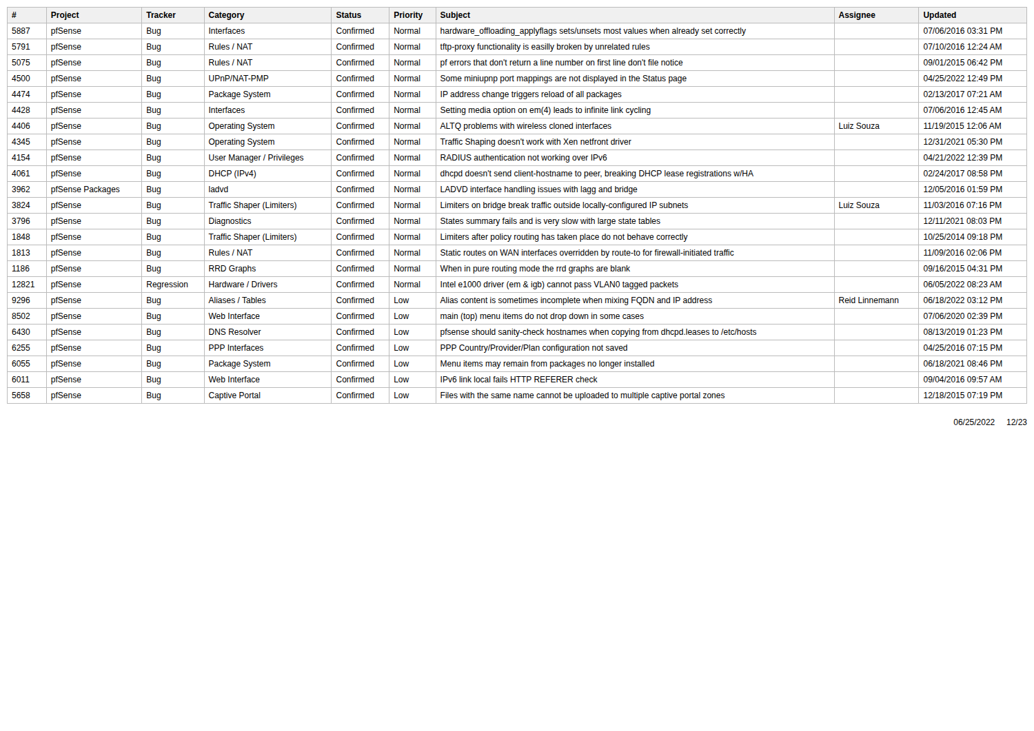| # | Project | Tracker | Category | Status | Priority | Subject | Assignee | Updated |
| --- | --- | --- | --- | --- | --- | --- | --- | --- |
| 5887 | pfSense | Bug | Interfaces | Confirmed | Normal | hardware_offloading_applyflags sets/unsets most values when already set correctly | | 07/06/2016 03:31 PM |
| 5791 | pfSense | Bug | Rules / NAT | Confirmed | Normal | tftp-proxy functionality is easilly broken by unrelated rules | | 07/10/2016 12:24 AM |
| 5075 | pfSense | Bug | Rules / NAT | Confirmed | Normal | pf errors that don't return a line number on first line don't file notice | | 09/01/2015 06:42 PM |
| 4500 | pfSense | Bug | UPnP/NAT-PMP | Confirmed | Normal | Some miniupnp port mappings are not displayed in the Status page | | 04/25/2022 12:49 PM |
| 4474 | pfSense | Bug | Package System | Confirmed | Normal | IP address change triggers reload of all packages | | 02/13/2017 07:21 AM |
| 4428 | pfSense | Bug | Interfaces | Confirmed | Normal | Setting media option on em(4) leads to infinite link cycling | | 07/06/2016 12:45 AM |
| 4406 | pfSense | Bug | Operating System | Confirmed | Normal | ALTQ problems with wireless cloned interfaces | Luiz Souza | 11/19/2015 12:06 AM |
| 4345 | pfSense | Bug | Operating System | Confirmed | Normal | Traffic Shaping doesn't work with Xen netfront driver | | 12/31/2021 05:30 PM |
| 4154 | pfSense | Bug | User Manager / Privileges | Confirmed | Normal | RADIUS authentication not working over IPv6 | | 04/21/2022 12:39 PM |
| 4061 | pfSense | Bug | DHCP (IPv4) | Confirmed | Normal | dhcpd doesn't send client-hostname to peer, breaking DHCP lease registrations w/HA | | 02/24/2017 08:58 PM |
| 3962 | pfSense Packages | Bug | ladvd | Confirmed | Normal | LADVD interface handling issues with lagg and bridge | | 12/05/2016 01:59 PM |
| 3824 | pfSense | Bug | Traffic Shaper (Limiters) | Confirmed | Normal | Limiters on bridge break traffic outside locally-configured IP subnets | Luiz Souza | 11/03/2016 07:16 PM |
| 3796 | pfSense | Bug | Diagnostics | Confirmed | Normal | States summary fails and is very slow with large state tables | | 12/11/2021 08:03 PM |
| 1848 | pfSense | Bug | Traffic Shaper (Limiters) | Confirmed | Normal | Limiters after policy routing has taken place do not behave correctly | | 10/25/2014 09:18 PM |
| 1813 | pfSense | Bug | Rules / NAT | Confirmed | Normal | Static routes on WAN interfaces overridden by route-to for firewall-initiated traffic | | 11/09/2016 02:06 PM |
| 1186 | pfSense | Bug | RRD Graphs | Confirmed | Normal | When in pure routing mode the rrd graphs are blank | | 09/16/2015 04:31 PM |
| 12821 | pfSense | Regression | Hardware / Drivers | Confirmed | Normal | Intel e1000 driver (em & igb) cannot pass VLAN0 tagged packets | | 06/05/2022 08:23 AM |
| 9296 | pfSense | Bug | Aliases / Tables | Confirmed | Low | Alias content is sometimes incomplete when mixing FQDN and IP address | Reid Linnemann | 06/18/2022 03:12 PM |
| 8502 | pfSense | Bug | Web Interface | Confirmed | Low | main (top) menu items do not drop down in some cases | | 07/06/2020 02:39 PM |
| 6430 | pfSense | Bug | DNS Resolver | Confirmed | Low | pfsense should sanity-check hostnames when copying from dhcpd.leases to /etc/hosts | | 08/13/2019 01:23 PM |
| 6255 | pfSense | Bug | PPP Interfaces | Confirmed | Low | PPP Country/Provider/Plan configuration not saved | | 04/25/2016 07:15 PM |
| 6055 | pfSense | Bug | Package System | Confirmed | Low | Menu items may remain from packages no longer installed | | 06/18/2021 08:46 PM |
| 6011 | pfSense | Bug | Web Interface | Confirmed | Low | IPv6 link local fails HTTP REFERER check | | 09/04/2016 09:57 AM |
| 5658 | pfSense | Bug | Captive Portal | Confirmed | Low | Files with the same name cannot be uploaded to multiple captive portal zones | | 12/18/2015 07:19 PM |
06/25/2022 12/23